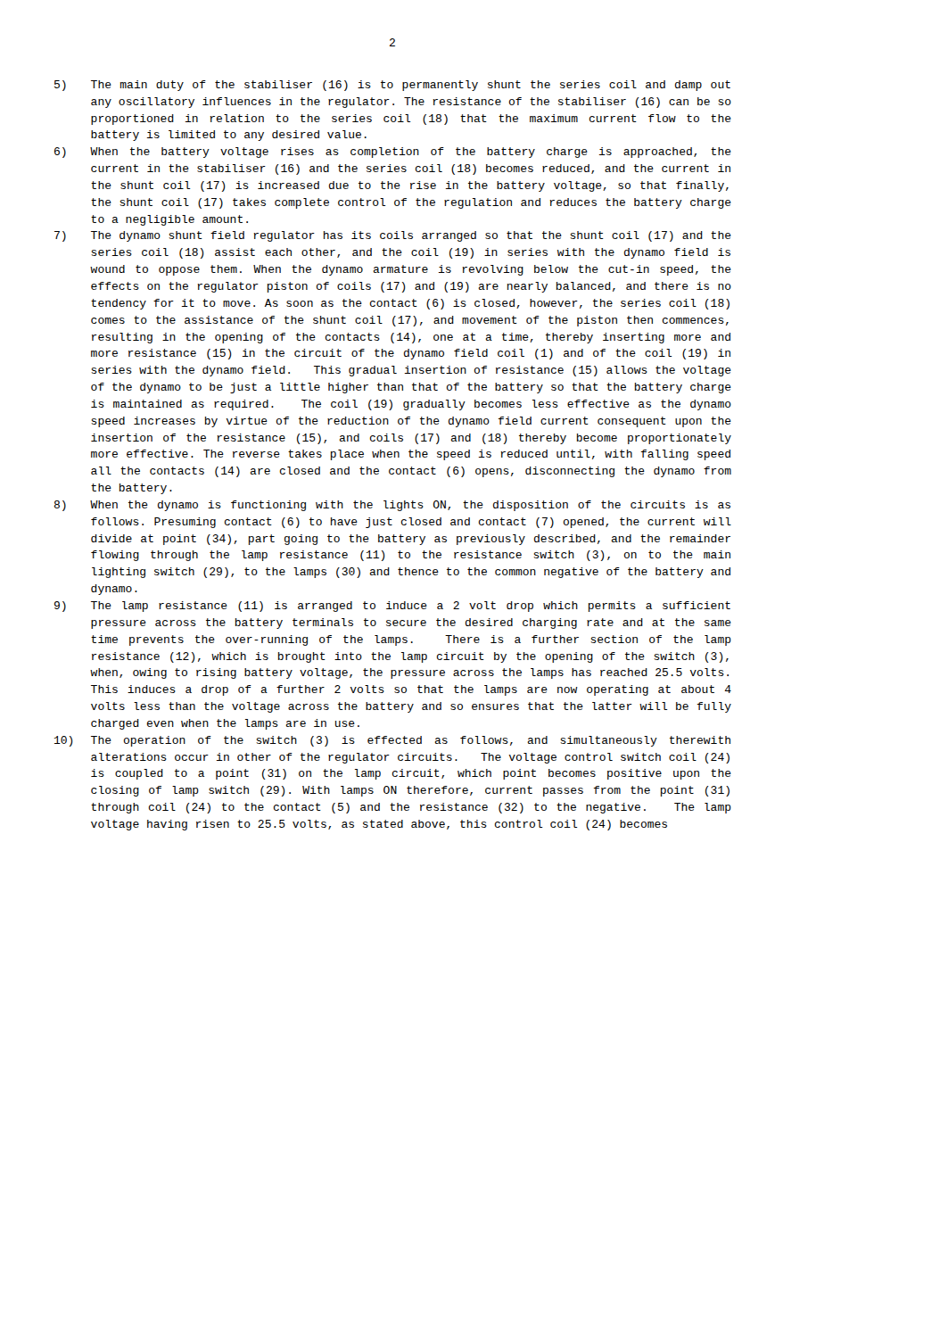2
5)
The main duty of the stabiliser (16) is to permanently shunt the series coil and damp out any oscillatory influences in the regulator. The resistance of the stabiliser (16) can be so proportioned in relation to the series coil (18) that the maximum current flow to the battery is limited to any desired value.
6)
When the battery voltage rises as completion of the battery charge is approached, the current in the stabiliser (16) and the series coil (18) becomes reduced, and the current in the shunt coil (17) is increased due to the rise in the battery voltage, so that finally, the shunt coil (17) takes complete control of the regulation and reduces the battery charge to a negligible amount.
7)
The dynamo shunt field regulator has its coils arranged so that the shunt coil (17) and the series coil (18) assist each other, and the coil (19) in series with the dynamo field is wound to oppose them. When the dynamo armature is revolving below the cut-in speed, the effects on the regulator piston of coils (17) and (19) are nearly balanced, and there is no tendency for it to move. As soon as the contact (6) is closed, however, the series coil (18) comes to the assistance of the shunt coil (17), and movement of the piston then commences, resulting in the opening of the contacts (14), one at a time, thereby inserting more and more resistance (15) in the circuit of the dynamo field coil (1) and of the coil (19) in series with the dynamo field. This gradual insertion of resistance (15) allows the voltage of the dynamo to be just a little higher than that of the battery so that the battery charge is maintained as required. The coil (19) gradually becomes less effective as the dynamo speed increases by virtue of the reduction of the dynamo field current consequent upon the insertion of the resistance (15), and coils (17) and (18) thereby become proportionately more effective. The reverse takes place when the speed is reduced until, with falling speed all the contacts (14) are closed and the contact (6) opens, disconnecting the dynamo from the battery.
8)
When the dynamo is functioning with the lights ON, the disposition of the circuits is as follows. Presuming contact (6) to have just closed and contact (7) opened, the current will divide at point (34), part going to the battery as previously described, and the remainder flowing through the lamp resistance (11) to the resistance switch (3), on to the main lighting switch (29), to the lamps (30) and thence to the common negative of the battery and dynamo.
9)
The lamp resistance (11) is arranged to induce a 2 volt drop which permits a sufficient pressure across the battery terminals to secure the desired charging rate and at the same time prevents the over-running of the lamps. There is a further section of the lamp resistance (12), which is brought into the lamp circuit by the opening of the switch (3), when, owing to rising battery voltage, the pressure across the lamps has reached 25.5 volts. This induces a drop of a further 2 volts so that the lamps are now operating at about 4 volts less than the voltage across the battery and so ensures that the latter will be fully charged even when the lamps are in use.
10)
The operation of the switch (3) is effected as follows, and simultaneously therewith alterations occur in other of the regulator circuits. The voltage control switch coil (24) is coupled to a point (31) on the lamp circuit, which point becomes positive upon the closing of lamp switch (29). With lamps ON therefore, current passes from the point (31) through coil (24) to the contact (5) and the resistance (32) to the negative. The lamp voltage having risen to 25.5 volts, as stated above, this control coil (24) becomes